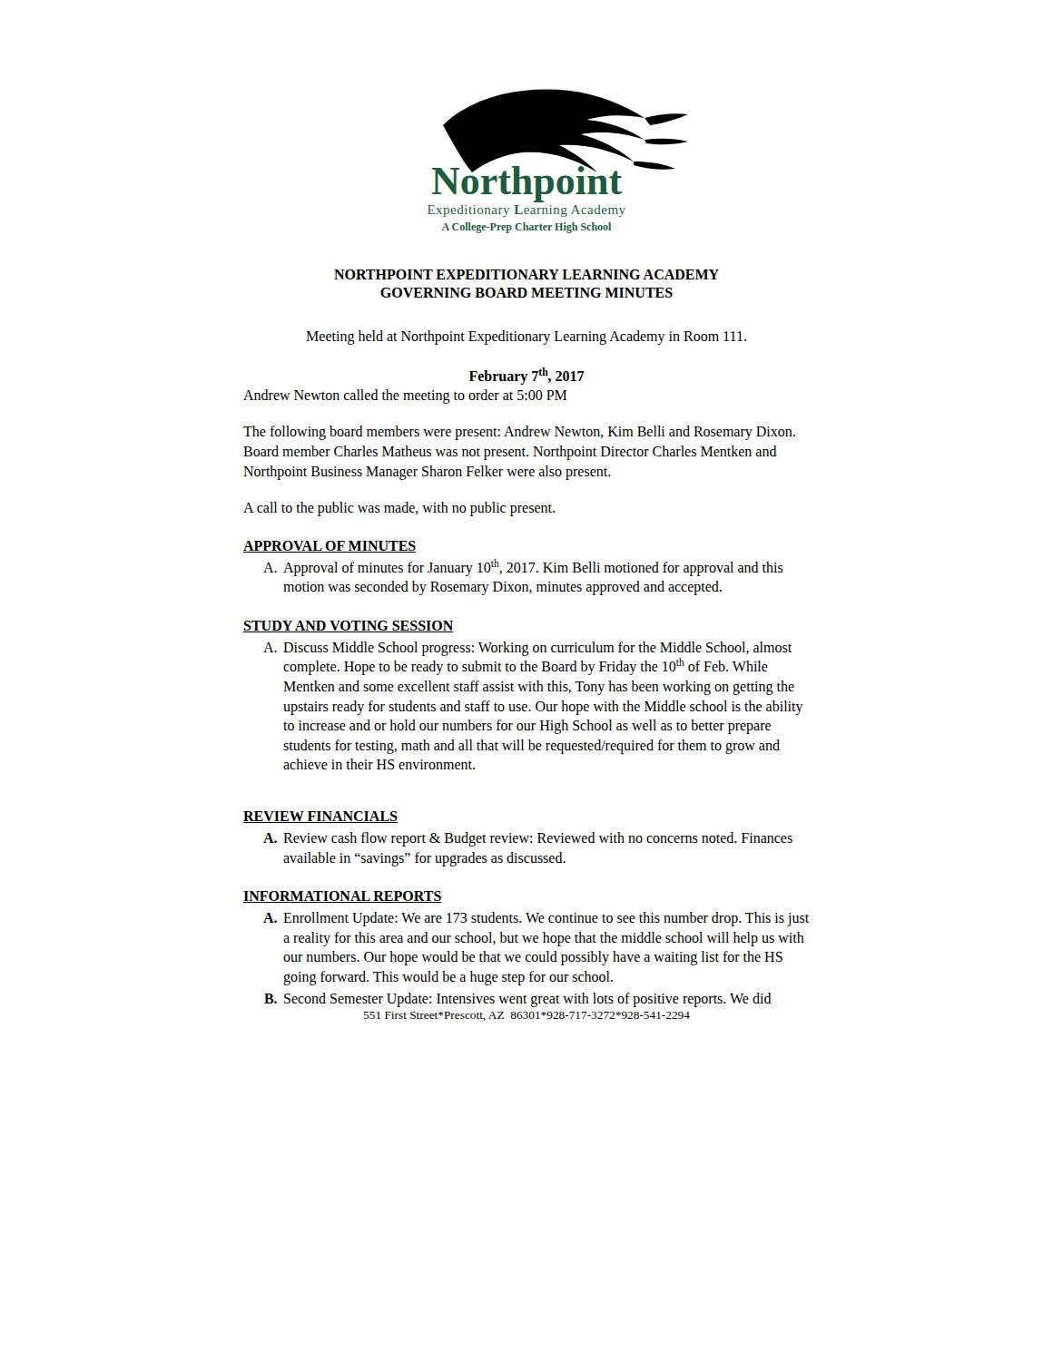Northpoint Expeditionary Learning Academy — A College-Prep Charter High School Northpoint Expeditionary Learning Academy A College-Prep Charter High School
Northpoint Expeditionary Learning Academy
Governing Board Meeting Minutes
Meeting held at Northpoint Expeditionary Learning Academy in Room 111.
February 7th, 2017
Andrew Newton called the meeting to order at 5:00 PM
The following board members were present: Andrew Newton, Kim Belli and Rosemary Dixon. Board member Charles Matheus was not present. Northpoint Director Charles Mentken and Northpoint Business Manager Sharon Felker were also present.
A call to the public was made, with no public present.
Approval of Minutes
Approval of minutes for January 10th, 2017. Kim Belli motioned for approval and this motion was seconded by Rosemary Dixon, minutes approved and accepted.
Study and Voting Session
Discuss Middle School progress: Working on curriculum for the Middle School, almost complete. Hope to be ready to submit to the Board by Friday the 10th of Feb. While Mentken and some excellent staff assist with this, Tony has been working on getting the upstairs ready for students and staff to use. Our hope with the Middle school is the ability to increase and or hold our numbers for our High School as well as to better prepare students for testing, math and all that will be requested/required for them to grow and achieve in their HS environment.
Review Financials
Review cash flow report & Budget review: Reviewed with no concerns noted. Finances available in “savings” for upgrades as discussed.
Informational Reports
Enrollment Update: We are 173 students. We continue to see this number drop. This is just a reality for this area and our school, but we hope that the middle school will help us with our numbers. Our hope would be that we could possibly have a waiting list for the HS going forward. This would be a huge step for our school.
Second Semester Update: Intensives went great with lots of positive reports. We did
551 First Street*Prescott, AZ 86301*928-717-3272*928-541-2294